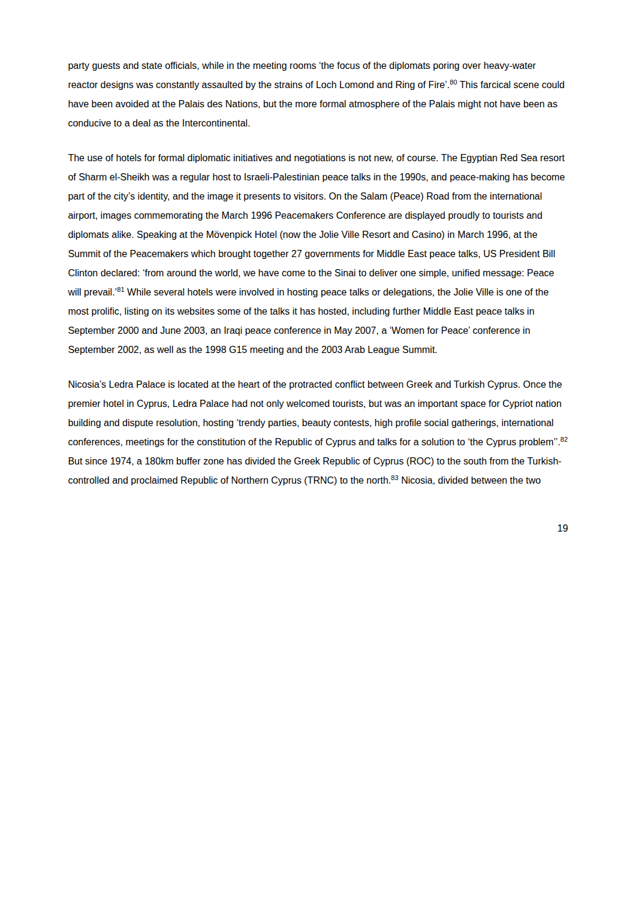party guests and state officials, while in the meeting rooms ‘the focus of the diplomats poring over heavy-water reactor designs was constantly assaulted by the strains of Loch Lomond and Ring of Fire’.80 This farcical scene could have been avoided at the Palais des Nations, but the more formal atmosphere of the Palais might not have been as conducive to a deal as the Intercontinental.
The use of hotels for formal diplomatic initiatives and negotiations is not new, of course. The Egyptian Red Sea resort of Sharm el-Sheikh was a regular host to Israeli-Palestinian peace talks in the 1990s, and peace-making has become part of the city’s identity, and the image it presents to visitors. On the Salam (Peace) Road from the international airport, images commemorating the March 1996 Peacemakers Conference are displayed proudly to tourists and diplomats alike. Speaking at the Mövenpick Hotel (now the Jolie Ville Resort and Casino) in March 1996, at the Summit of the Peacemakers which brought together 27 governments for Middle East peace talks, US President Bill Clinton declared: ‘from around the world, we have come to the Sinai to deliver one simple, unified message: Peace will prevail.’81 While several hotels were involved in hosting peace talks or delegations, the Jolie Ville is one of the most prolific, listing on its websites some of the talks it has hosted, including further Middle East peace talks in September 2000 and June 2003, an Iraqi peace conference in May 2007, a ‘Women for Peace’ conference in September 2002, as well as the 1998 G15 meeting and the 2003 Arab League Summit.
Nicosia’s Ledra Palace is located at the heart of the protracted conflict between Greek and Turkish Cyprus. Once the premier hotel in Cyprus, Ledra Palace had not only welcomed tourists, but was an important space for Cypriot nation building and dispute resolution, hosting ‘trendy parties, beauty contests, high profile social gatherings, international conferences, meetings for the constitution of the Republic of Cyprus and talks for a solution to ‘the Cyprus problem’’.82 But since 1974, a 180km buffer zone has divided the Greek Republic of Cyprus (ROC) to the south from the Turkish-controlled and proclaimed Republic of Northern Cyprus (TRNC) to the north.83 Nicosia, divided between the two
19